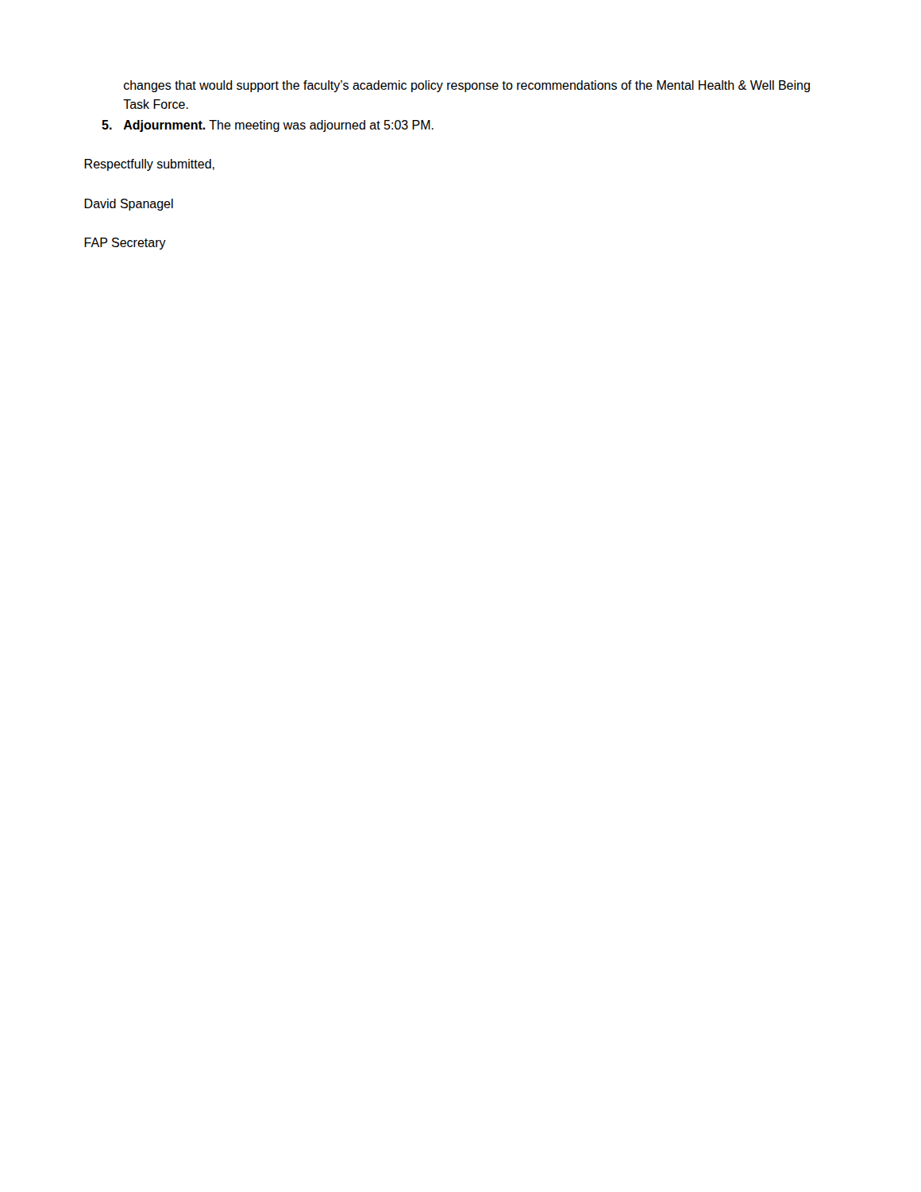changes that would support the faculty’s academic policy response to recommendations of the Mental Health & Well Being Task Force.
5. Adjournment. The meeting was adjourned at 5:03 PM.
Respectfully submitted,
David Spanagel
FAP Secretary